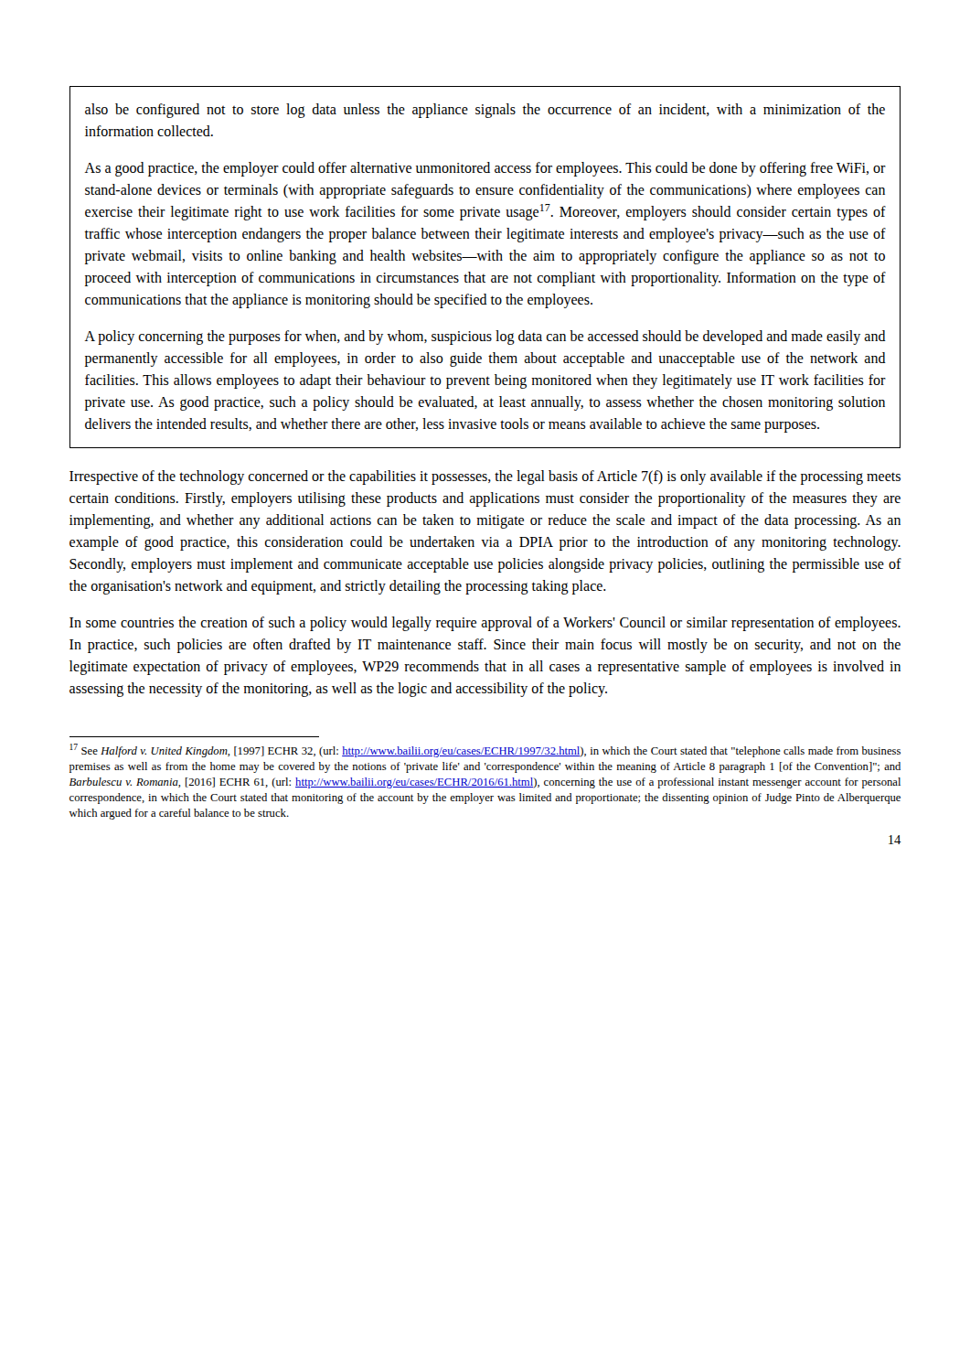also be configured not to store log data unless the appliance signals the occurrence of an incident, with a minimization of the information collected.
As a good practice, the employer could offer alternative unmonitored access for employees. This could be done by offering free WiFi, or stand-alone devices or terminals (with appropriate safeguards to ensure confidentiality of the communications) where employees can exercise their legitimate right to use work facilities for some private usage17. Moreover, employers should consider certain types of traffic whose interception endangers the proper balance between their legitimate interests and employee's privacy—such as the use of private webmail, visits to online banking and health websites—with the aim to appropriately configure the appliance so as not to proceed with interception of communications in circumstances that are not compliant with proportionality. Information on the type of communications that the appliance is monitoring should be specified to the employees.
A policy concerning the purposes for when, and by whom, suspicious log data can be accessed should be developed and made easily and permanently accessible for all employees, in order to also guide them about acceptable and unacceptable use of the network and facilities. This allows employees to adapt their behaviour to prevent being monitored when they legitimately use IT work facilities for private use. As good practice, such a policy should be evaluated, at least annually, to assess whether the chosen monitoring solution delivers the intended results, and whether there are other, less invasive tools or means available to achieve the same purposes.
Irrespective of the technology concerned or the capabilities it possesses, the legal basis of Article 7(f) is only available if the processing meets certain conditions. Firstly, employers utilising these products and applications must consider the proportionality of the measures they are implementing, and whether any additional actions can be taken to mitigate or reduce the scale and impact of the data processing. As an example of good practice, this consideration could be undertaken via a DPIA prior to the introduction of any monitoring technology. Secondly, employers must implement and communicate acceptable use policies alongside privacy policies, outlining the permissible use of the organisation's network and equipment, and strictly detailing the processing taking place.
In some countries the creation of such a policy would legally require approval of a Workers' Council or similar representation of employees. In practice, such policies are often drafted by IT maintenance staff. Since their main focus will mostly be on security, and not on the legitimate expectation of privacy of employees, WP29 recommends that in all cases a representative sample of employees is involved in assessing the necessity of the monitoring, as well as the logic and accessibility of the policy.
17 See Halford v. United Kingdom, [1997] ECHR 32, (url: http://www.bailii.org/eu/cases/ECHR/1997/32.html), in which the Court stated that "telephone calls made from business premises as well as from the home may be covered by the notions of 'private life' and 'correspondence' within the meaning of Article 8 paragraph 1 [of the Convention]"; and Barbulescu v. Romania, [2016] ECHR 61, (url: http://www.bailii.org/eu/cases/ECHR/2016/61.html), concerning the use of a professional instant messenger account for personal correspondence, in which the Court stated that monitoring of the account by the employer was limited and proportionate; the dissenting opinion of Judge Pinto de Alberquerque which argued for a careful balance to be struck.
14